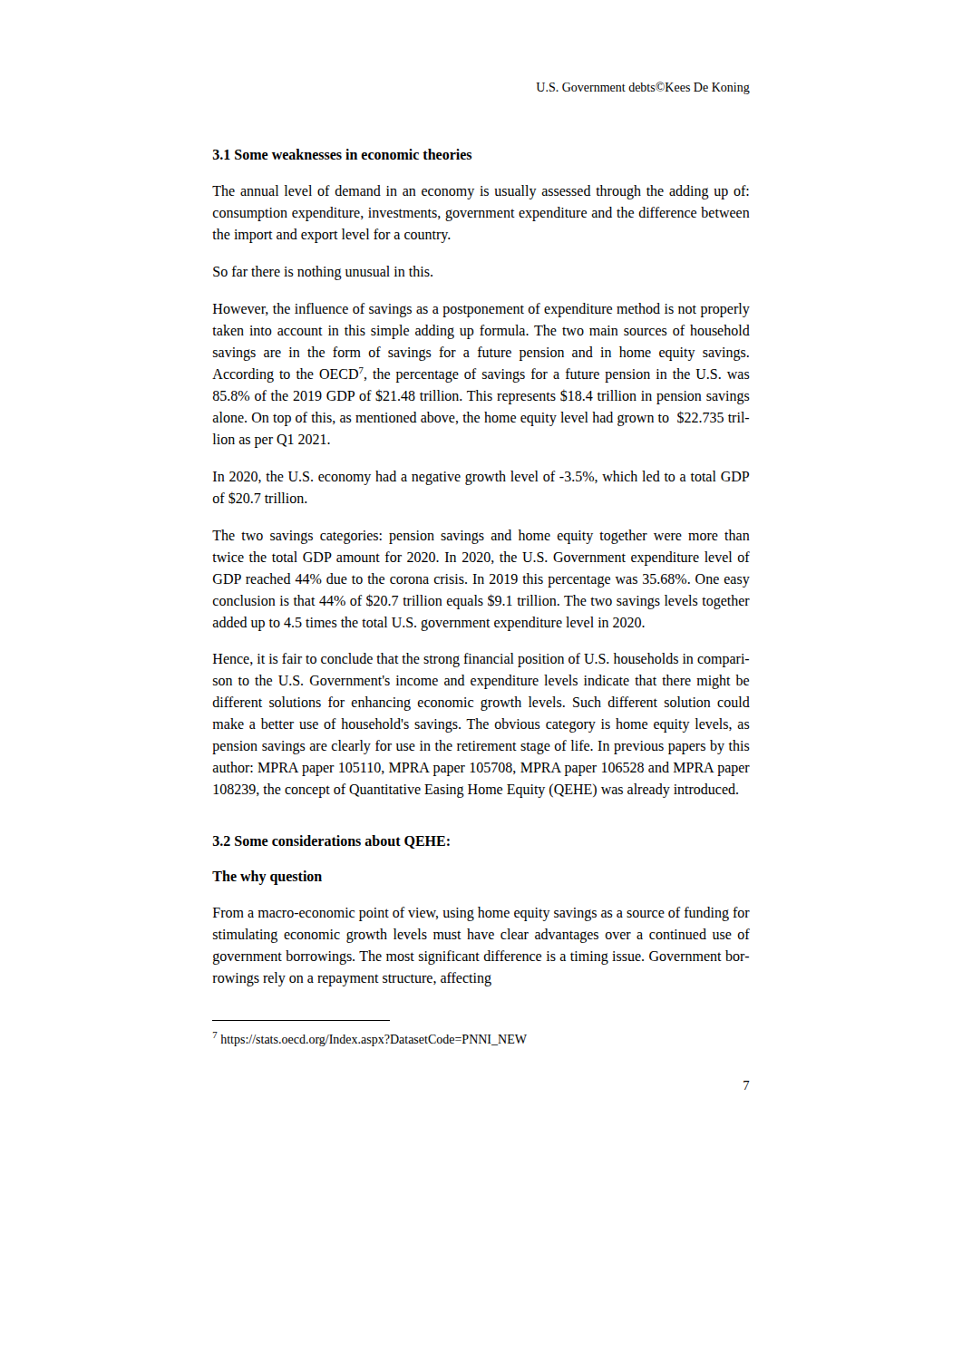U.S. Government debts©Kees De Koning
3.1 Some weaknesses in economic theories
The annual level of demand in an economy is usually assessed through the adding up of: consumption expenditure, investments, government expenditure and the difference between the import and export level for a country.
So far there is nothing unusual in this.
However, the influence of savings as a postponement of expenditure method is not properly taken into account in this simple adding up formula. The two main sources of household savings are in the form of savings for a future pension and in home equity savings. According to the OECD7, the percentage of savings for a future pension in the U.S. was 85.8% of the 2019 GDP of $21.48 trillion. This represents $18.4 trillion in pension savings alone. On top of this, as mentioned above, the home equity level had grown to $22.735 trillion as per Q1 2021.
In 2020, the U.S. economy had a negative growth level of -3.5%, which led to a total GDP of $20.7 trillion.
The two savings categories: pension savings and home equity together were more than twice the total GDP amount for 2020. In 2020, the U.S. Government expenditure level of GDP reached 44% due to the corona crisis. In 2019 this percentage was 35.68%. One easy conclusion is that 44% of $20.7 trillion equals $9.1 trillion. The two savings levels together added up to 4.5 times the total U.S. government expenditure level in 2020.
Hence, it is fair to conclude that the strong financial position of U.S. households in comparison to the U.S. Government's income and expenditure levels indicate that there might be different solutions for enhancing economic growth levels. Such different solution could make a better use of household's savings. The obvious category is home equity levels, as pension savings are clearly for use in the retirement stage of life. In previous papers by this author: MPRA paper 105110, MPRA paper 105708, MPRA paper 106528 and MPRA paper 108239, the concept of Quantitative Easing Home Equity (QEHE) was already introduced.
3.2 Some considerations about QEHE:
The why question
From a macro-economic point of view, using home equity savings as a source of funding for stimulating economic growth levels must have clear advantages over a continued use of government borrowings. The most significant difference is a timing issue. Government borrowings rely on a repayment structure, affecting
7 https://stats.oecd.org/Index.aspx?DatasetCode=PNNI_NEW
7